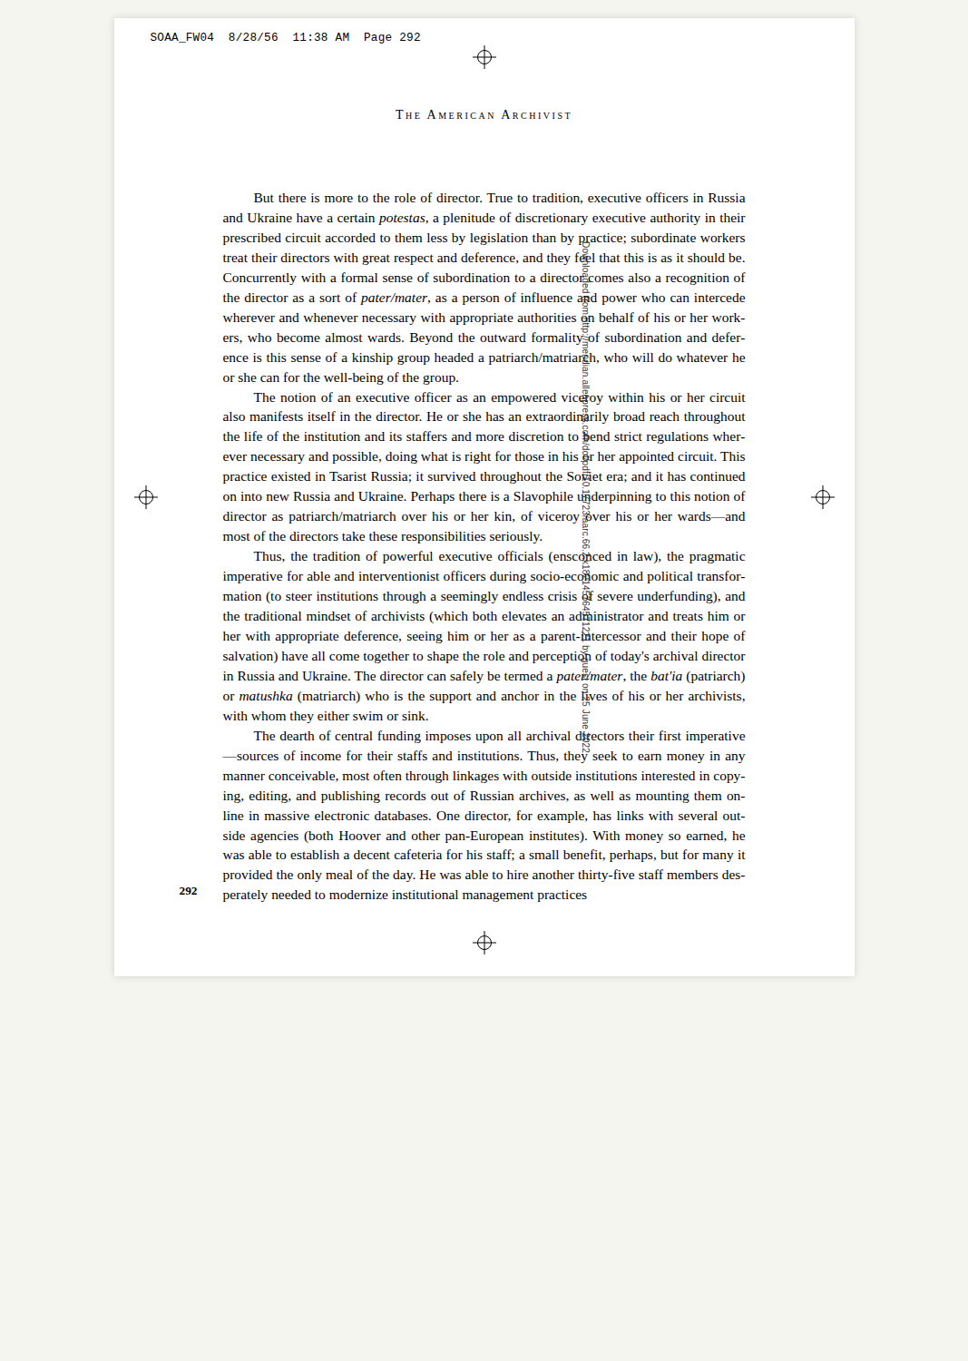SOAA_FW04 8/28/56 11:38 AM Page 292
Downloaded from http://meridian.allenpress.com/doi/pdf/10.17723/aarc.66.2.k182145764571221 by guest on 25 June 2022
The American Archivist
But there is more to the role of director. True to tradition, executive officers in Russia and Ukraine have a certain potestas, a plenitude of discretionary executive authority in their prescribed circuit accorded to them less by legislation than by practice; subordinate workers treat their directors with great respect and deference, and they feel that this is as it should be. Concurrently with a formal sense of subordination to a director comes also a recognition of the director as a sort of pater/mater, as a person of influence and power who can intercede wherever and whenever necessary with appropriate authorities on behalf of his or her workers, who become almost wards. Beyond the outward formality of subordination and deference is this sense of a kinship group headed a patriarch/matriarch, who will do whatever he or she can for the well-being of the group.
The notion of an executive officer as an empowered viceroy within his or her circuit also manifests itself in the director. He or she has an extraordinarily broad reach throughout the life of the institution and its staffers and more discretion to bend strict regulations wherever necessary and possible, doing what is right for those in his or her appointed circuit. This practice existed in Tsarist Russia; it survived throughout the Soviet era; and it has continued on into new Russia and Ukraine. Perhaps there is a Slavophile underpinning to this notion of director as patriarch/matriarch over his or her kin, of viceroy over his or her wards—and most of the directors take these responsibilities seriously.
Thus, the tradition of powerful executive officials (ensconced in law), the pragmatic imperative for able and interventionist officers during socio-economic and political transformation (to steer institutions through a seemingly endless crisis of severe underfunding), and the traditional mindset of archivists (which both elevates an administrator and treats him or her with appropriate deference, seeing him or her as a parent-intercessor and their hope of salvation) have all come together to shape the role and perception of today's archival director in Russia and Ukraine. The director can safely be termed a pater/mater, the bat'ia (patriarch) or matushka (matriarch) who is the support and anchor in the lives of his or her archivists, with whom they either swim or sink.
The dearth of central funding imposes upon all archival directors their first imperative—sources of income for their staffs and institutions. Thus, they seek to earn money in any manner conceivable, most often through linkages with outside institutions interested in copying, editing, and publishing records out of Russian archives, as well as mounting them on-line in massive electronic databases. One director, for example, has links with several outside agencies (both Hoover and other pan-European institutes). With money so earned, he was able to establish a decent cafeteria for his staff; a small benefit, perhaps, but for many it provided the only meal of the day. He was able to hire another thirty-five staff members desperately needed to modernize institutional management practices
292